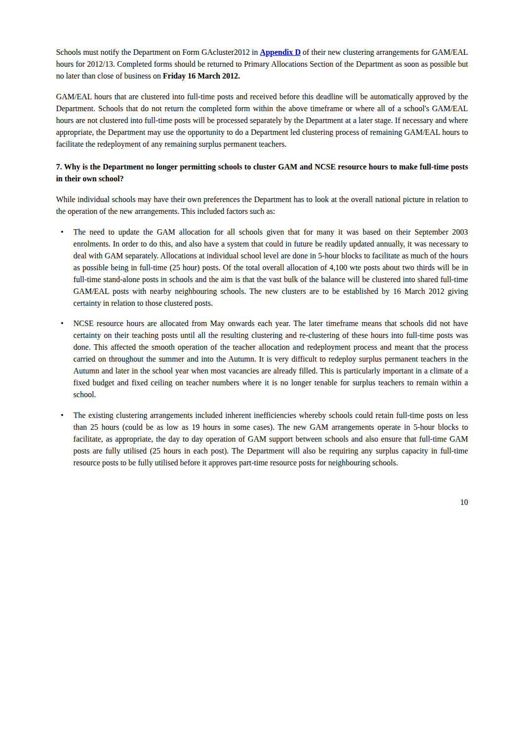Schools must notify the Department on Form GAcluster2012 in Appendix D of their new clustering arrangements for GAM/EAL hours for 2012/13. Completed forms should be returned to Primary Allocations Section of the Department as soon as possible but no later than close of business on Friday 16 March 2012.
GAM/EAL hours that are clustered into full-time posts and received before this deadline will be automatically approved by the Department. Schools that do not return the completed form within the above timeframe or where all of a school's GAM/EAL hours are not clustered into full-time posts will be processed separately by the Department at a later stage. If necessary and where appropriate, the Department may use the opportunity to do a Department led clustering process of remaining GAM/EAL hours to facilitate the redeployment of any remaining surplus permanent teachers.
7. Why is the Department no longer permitting schools to cluster GAM and NCSE resource hours to make full-time posts in their own school?
While individual schools may have their own preferences the Department has to look at the overall national picture in relation to the operation of the new arrangements. This included factors such as:
The need to update the GAM allocation for all schools given that for many it was based on their September 2003 enrolments. In order to do this, and also have a system that could in future be readily updated annually, it was necessary to deal with GAM separately. Allocations at individual school level are done in 5-hour blocks to facilitate as much of the hours as possible being in full-time (25 hour) posts. Of the total overall allocation of 4,100 wte posts about two thirds will be in full-time stand-alone posts in schools and the aim is that the vast bulk of the balance will be clustered into shared full-time GAM/EAL posts with nearby neighbouring schools. The new clusters are to be established by 16 March 2012 giving certainty in relation to those clustered posts.
NCSE resource hours are allocated from May onwards each year. The later timeframe means that schools did not have certainty on their teaching posts until all the resulting clustering and re-clustering of these hours into full-time posts was done. This affected the smooth operation of the teacher allocation and redeployment process and meant that the process carried on throughout the summer and into the Autumn. It is very difficult to redeploy surplus permanent teachers in the Autumn and later in the school year when most vacancies are already filled. This is particularly important in a climate of a fixed budget and fixed ceiling on teacher numbers where it is no longer tenable for surplus teachers to remain within a school.
The existing clustering arrangements included inherent inefficiencies whereby schools could retain full-time posts on less than 25 hours (could be as low as 19 hours in some cases). The new GAM arrangements operate in 5-hour blocks to facilitate, as appropriate, the day to day operation of GAM support between schools and also ensure that full-time GAM posts are fully utilised (25 hours in each post). The Department will also be requiring any surplus capacity in full-time resource posts to be fully utilised before it approves part-time resource posts for neighbouring schools.
10